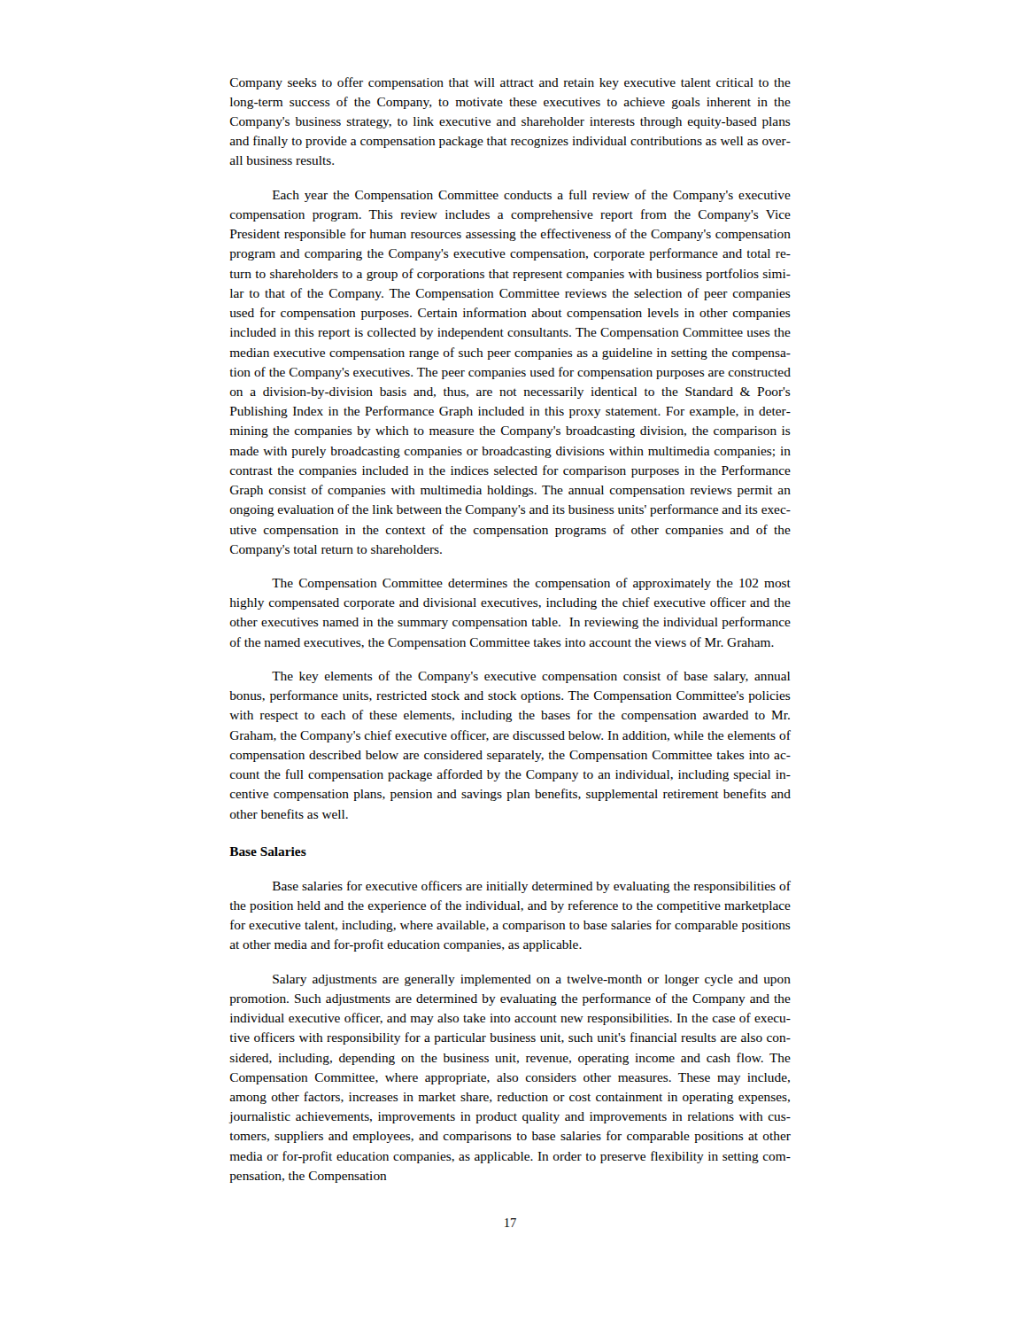Company seeks to offer compensation that will attract and retain key executive talent critical to the long-term success of the Company, to motivate these executives to achieve goals inherent in the Company's business strategy, to link executive and shareholder interests through equity-based plans and finally to provide a compensation package that recognizes individual contributions as well as overall business results.
Each year the Compensation Committee conducts a full review of the Company's executive compensation program. This review includes a comprehensive report from the Company's Vice President responsible for human resources assessing the effectiveness of the Company's compensation program and comparing the Company's executive compensation, corporate performance and total return to shareholders to a group of corporations that represent companies with business portfolios similar to that of the Company. The Compensation Committee reviews the selection of peer companies used for compensation purposes. Certain information about compensation levels in other companies included in this report is collected by independent consultants. The Compensation Committee uses the median executive compensation range of such peer companies as a guideline in setting the compensation of the Company's executives. The peer companies used for compensation purposes are constructed on a division-by-division basis and, thus, are not necessarily identical to the Standard & Poor's Publishing Index in the Performance Graph included in this proxy statement. For example, in determining the companies by which to measure the Company's broadcasting division, the comparison is made with purely broadcasting companies or broadcasting divisions within multimedia companies; in contrast the companies included in the indices selected for comparison purposes in the Performance Graph consist of companies with multimedia holdings. The annual compensation reviews permit an ongoing evaluation of the link between the Company's and its business units' performance and its executive compensation in the context of the compensation programs of other companies and of the Company's total return to shareholders.
The Compensation Committee determines the compensation of approximately the 102 most highly compensated corporate and divisional executives, including the chief executive officer and the other executives named in the summary compensation table. In reviewing the individual performance of the named executives, the Compensation Committee takes into account the views of Mr. Graham.
The key elements of the Company's executive compensation consist of base salary, annual bonus, performance units, restricted stock and stock options. The Compensation Committee's policies with respect to each of these elements, including the bases for the compensation awarded to Mr. Graham, the Company's chief executive officer, are discussed below. In addition, while the elements of compensation described below are considered separately, the Compensation Committee takes into account the full compensation package afforded by the Company to an individual, including special incentive compensation plans, pension and savings plan benefits, supplemental retirement benefits and other benefits as well.
Base Salaries
Base salaries for executive officers are initially determined by evaluating the responsibilities of the position held and the experience of the individual, and by reference to the competitive marketplace for executive talent, including, where available, a comparison to base salaries for comparable positions at other media and for-profit education companies, as applicable.
Salary adjustments are generally implemented on a twelve-month or longer cycle and upon promotion. Such adjustments are determined by evaluating the performance of the Company and the individual executive officer, and may also take into account new responsibilities. In the case of executive officers with responsibility for a particular business unit, such unit's financial results are also considered, including, depending on the business unit, revenue, operating income and cash flow. The Compensation Committee, where appropriate, also considers other measures. These may include, among other factors, increases in market share, reduction or cost containment in operating expenses, journalistic achievements, improvements in product quality and improvements in relations with customers, suppliers and employees, and comparisons to base salaries for comparable positions at other media or for-profit education companies, as applicable. In order to preserve flexibility in setting compensation, the Compensation
17